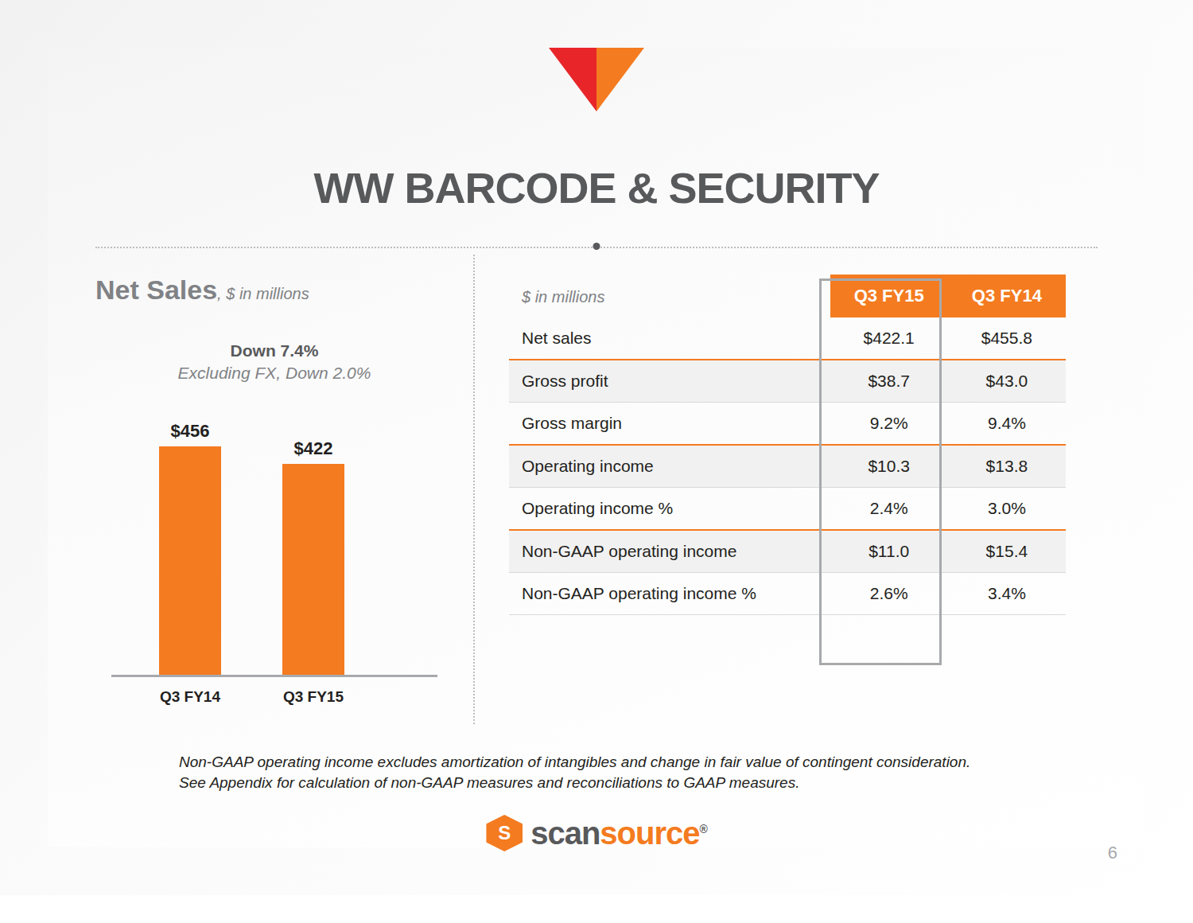WW BARCODE & SECURITY
Net Sales, $ in millions
Down 7.4%
Excluding FX, Down 2.0%
$456
$422
Q3 FY14
Q3 FY15
| $ in millions | Q3 FY15 | Q3 FY14 |
| --- | --- | --- |
| Net sales | $422.1 | $455.8 |
| Gross profit | $38.7 | $43.0 |
| Gross margin | 9.2% | 9.4% |
| Operating income | $10.3 | $13.8 |
| Operating income % | 2.4% | 3.0% |
| Non-GAAP operating income | $11.0 | $15.4 |
| Non-GAAP operating income % | 2.6% | 3.4% |
Non-GAAP operating income excludes amortization of intangibles and change in fair value of contingent consideration.
See Appendix for calculation of non-GAAP measures and reconciliations to GAAP measures.
S
scan source®
6